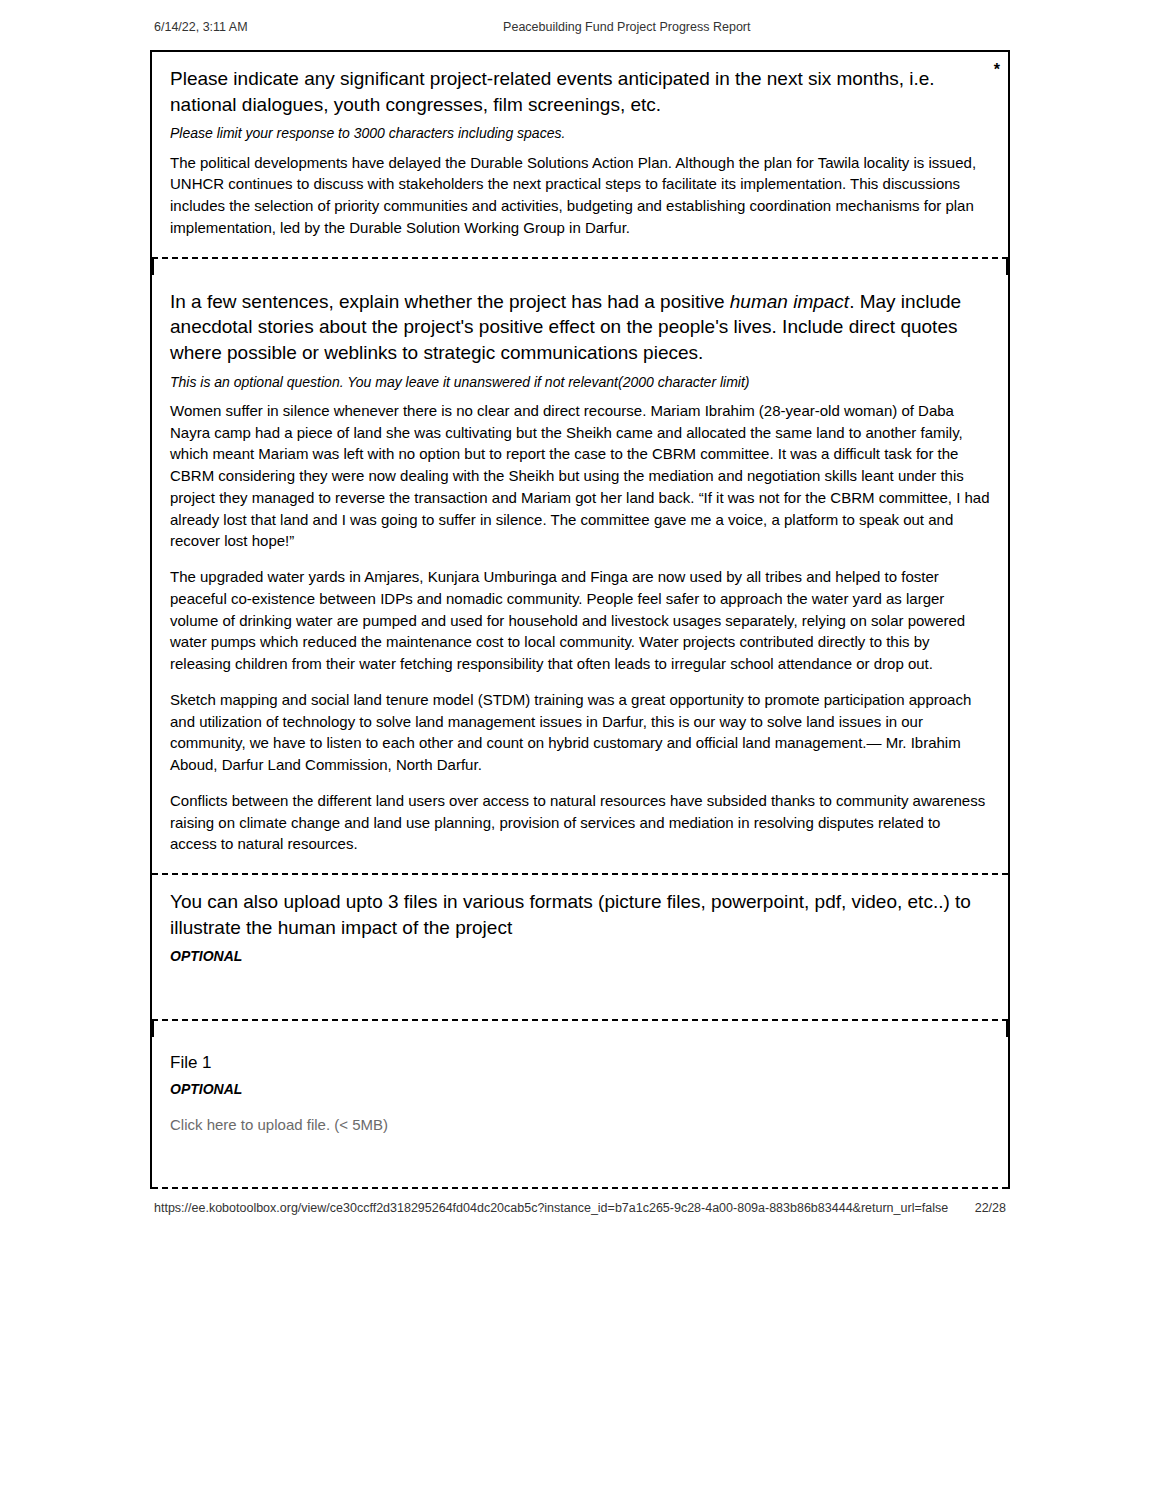6/14/22, 3:11 AM
Peacebuilding Fund Project Progress Report
*
Please indicate any significant project-related events anticipated in the next six months, i.e. national dialogues, youth congresses, film screenings, etc.
Please limit your response to 3000 characters including spaces.
The political developments have delayed the Durable Solutions Action Plan. Although the plan for Tawila locality is issued, UNHCR continues to discuss with stakeholders the next practical steps to facilitate its implementation. This discussions includes the selection of priority communities and activities, budgeting and establishing coordination mechanisms for plan implementation, led by the Durable Solution Working Group in Darfur.
In a few sentences, explain whether the project has had a positive human impact. May include anecdotal stories about the project's positive effect on the people's lives. Include direct quotes where possible or weblinks to strategic communications pieces.
This is an optional question. You may leave it unanswered if not relevant(2000 character limit)
Women suffer in silence whenever there is no clear and direct recourse. Mariam Ibrahim (28-year-old woman) of Daba Nayra camp had a piece of land she was cultivating but the Sheikh came and allocated the same land to another family, which meant Mariam was left with no option but to report the case to the CBRM committee. It was a difficult task for the CBRM considering they were now dealing with the Sheikh but using the mediation and negotiation skills leant under this project they managed to reverse the transaction and Mariam got her land back. “If it was not for the CBRM committee, I had already lost that land and I was going to suffer in silence. The committee gave me a voice, a platform to speak out and recover lost hope!”
The upgraded water yards in Amjares, Kunjara Umburinga and Finga are now used by all tribes and helped to foster peaceful co-existence between IDPs and nomadic community. People feel safer to approach the water yard as larger volume of drinking water are pumped and used for household and livestock usages separately, relying on solar powered water pumps which reduced the maintenance cost to local community. Water projects contributed directly to this by releasing children from their water fetching responsibility that often leads to irregular school attendance or drop out.
Sketch mapping and social land tenure model (STDM) training was a great opportunity to promote participation approach and utilization of technology to solve land management issues in Darfur, this is our way to solve land issues in our community, we have to listen to each other and count on hybrid customary and official land management.— Mr. Ibrahim Aboud, Darfur Land Commission, North Darfur.
Conflicts between the different land users over access to natural resources have subsided thanks to community awareness raising on climate change and land use planning, provision of services and mediation in resolving disputes related to access to natural resources.
You can also upload upto 3 files in various formats (picture files, powerpoint, pdf, video, etc..) to illustrate the human impact of the project
OPTIONAL
File 1
OPTIONAL
Click here to upload file. (< 5MB)
https://ee.kobotoolbox.org/view/ce30ccff2d318295264fd04dc20cab5c?instance_id=b7a1c265-9c28-4a00-809a-883b86b83444&return_url=false
22/28